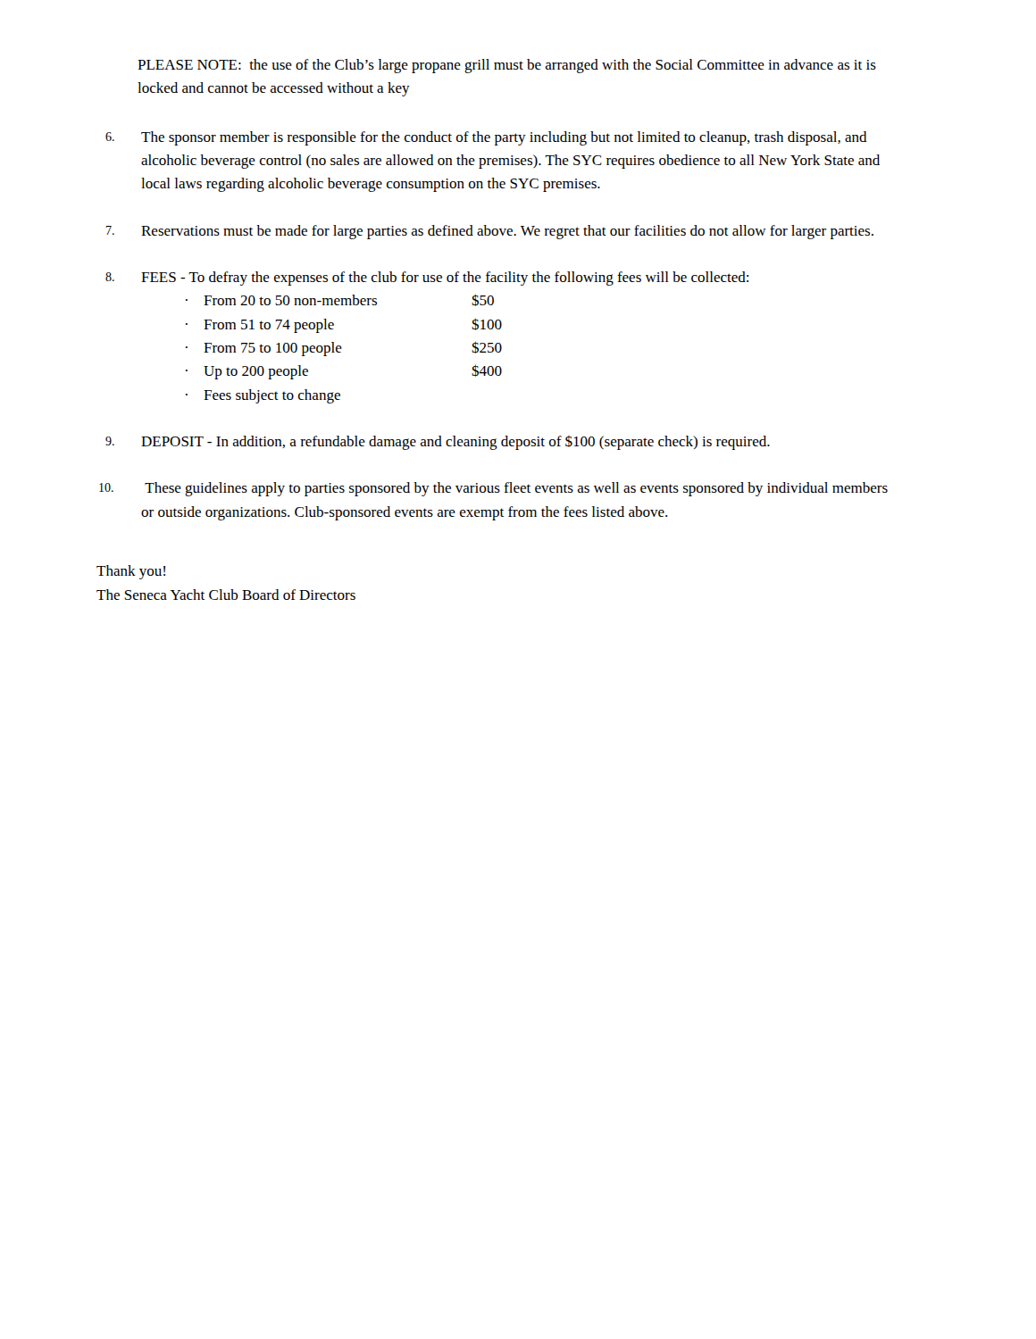PLEASE NOTE: the use of the Club’s large propane grill must be arranged with the Social Committee in advance as it is locked and cannot be accessed without a key
The sponsor member is responsible for the conduct of the party including but not limited to cleanup, trash disposal, and alcoholic beverage control (no sales are allowed on the premises). The SYC requires obedience to all New York State and local laws regarding alcoholic beverage consumption on the SYC premises.
Reservations must be made for large parties as defined above. We regret that our facilities do not allow for larger parties.
FEES - To defray the expenses of the club for use of the facility the following fees will be collected:
·From 20 to 50 non-members$50
·From 51 to 74 people$100
·From 75 to 100 people$250
·Up to 200 people$400
·Fees subject to change
DEPOSIT - In addition, a refundable damage and cleaning deposit of $100 (separate check) is required.
These guidelines apply to parties sponsored by the various fleet events as well as events sponsored by individual members or outside organizations. Club-sponsored events are exempt from the fees listed above.
Thank you!
The Seneca Yacht Club Board of Directors